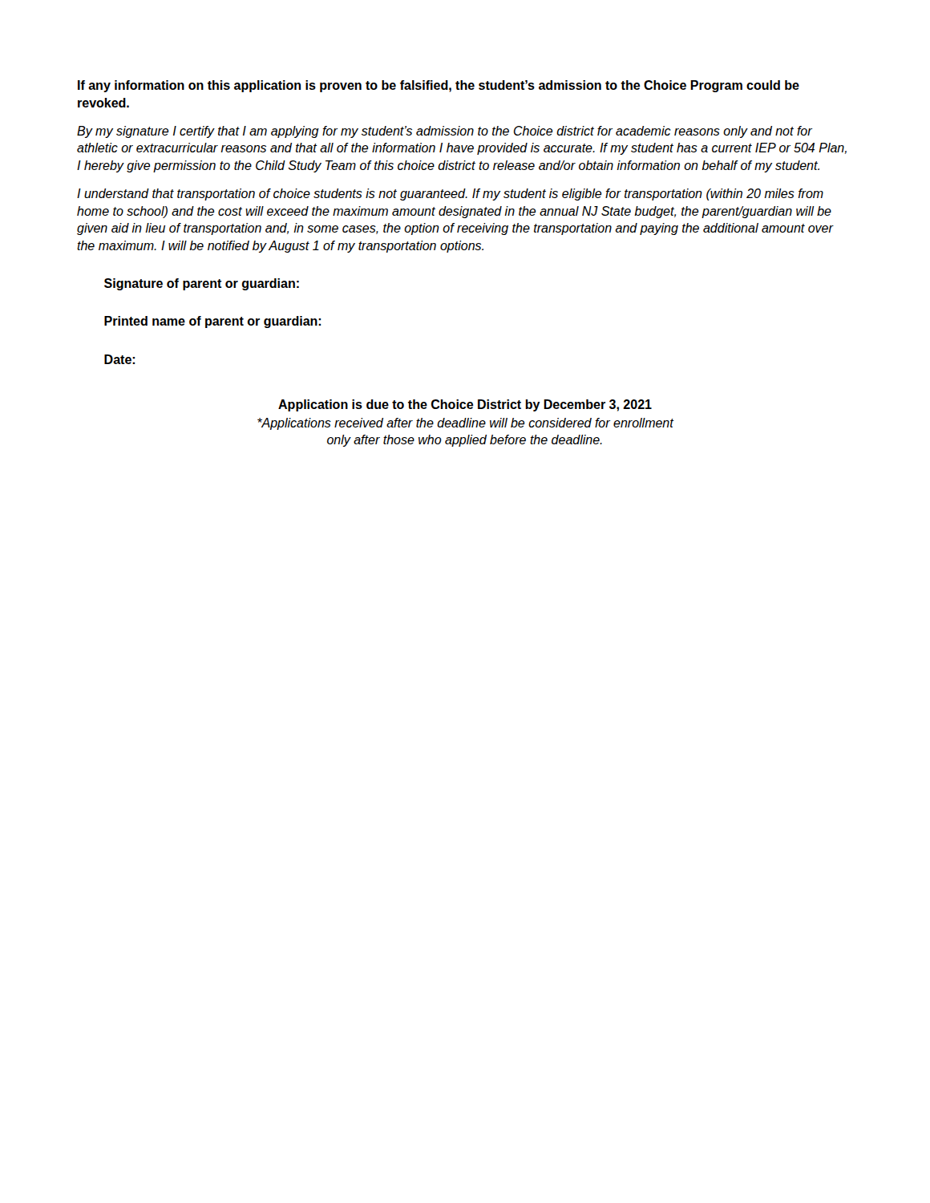If any information on this application is proven to be falsified, the student’s admission to the Choice Program could be revoked.
By my signature I certify that I am applying for my student’s admission to the Choice district for academic reasons only and not for athletic or extracurricular reasons and that all of the information I have provided is accurate. If my student has a current IEP or 504 Plan, I hereby give permission to the Child Study Team of this choice district to release and/or obtain information on behalf of my student.
I understand that transportation of choice students is not guaranteed. If my student is eligible for transportation (within 20 miles from home to school) and the cost will exceed the maximum amount designated in the annual NJ State budget, the parent/guardian will be given aid in lieu of transportation and, in some cases, the option of receiving the transportation and paying the additional amount over the maximum. I will be notified by August 1 of my transportation options.
Signature of parent or guardian:
Printed name of parent or guardian:
Date:
Application is due to the Choice District by December 3, 2021
*Applications received after the deadline will be considered for enrollment
only after those who applied before the deadline.